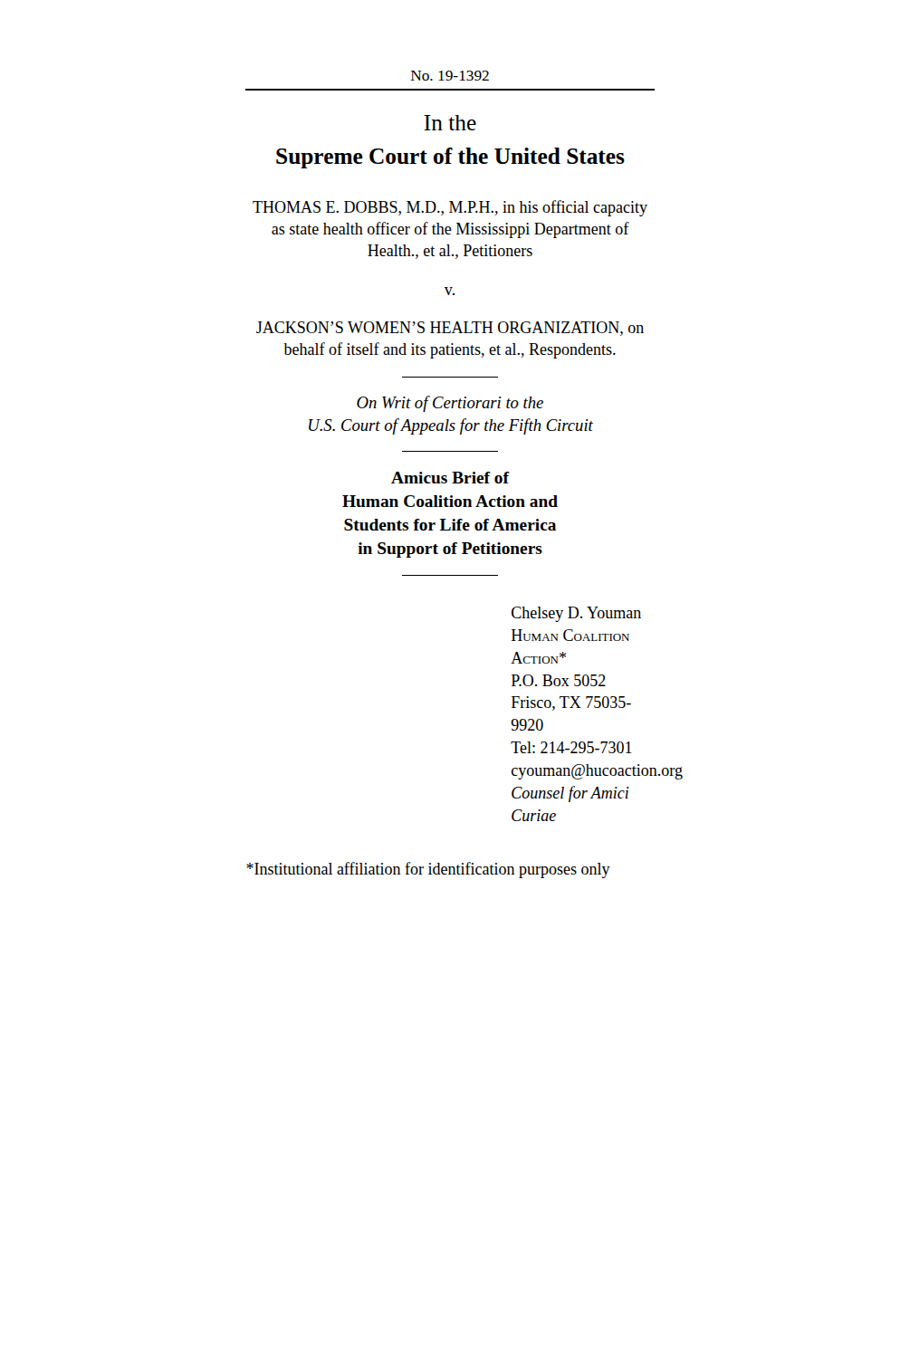No. 19-1392
In the
Supreme Court of the United States
THOMAS E. DOBBS, M.D., M.P.H., in his official capacity as state health officer of the Mississippi Department of Health., et al., Petitioners
v.
JACKSON’S WOMEN’S HEALTH ORGANIZATION, on behalf of itself and its patients, et al., Respondents.
On Writ of Certiorari to the
U.S. Court of Appeals for the Fifth Circuit
Amicus Brief of
Human Coalition Action and
Students for Life of America
in Support of Petitioners
Chelsey D. Youman
Human Coalition Action*
P.O. Box 5052
Frisco, TX 75035-9920
Tel: 214-295-7301
cyouman@hucoaction.org
Counsel for Amici Curiae
*Institutional affiliation for identification purposes only